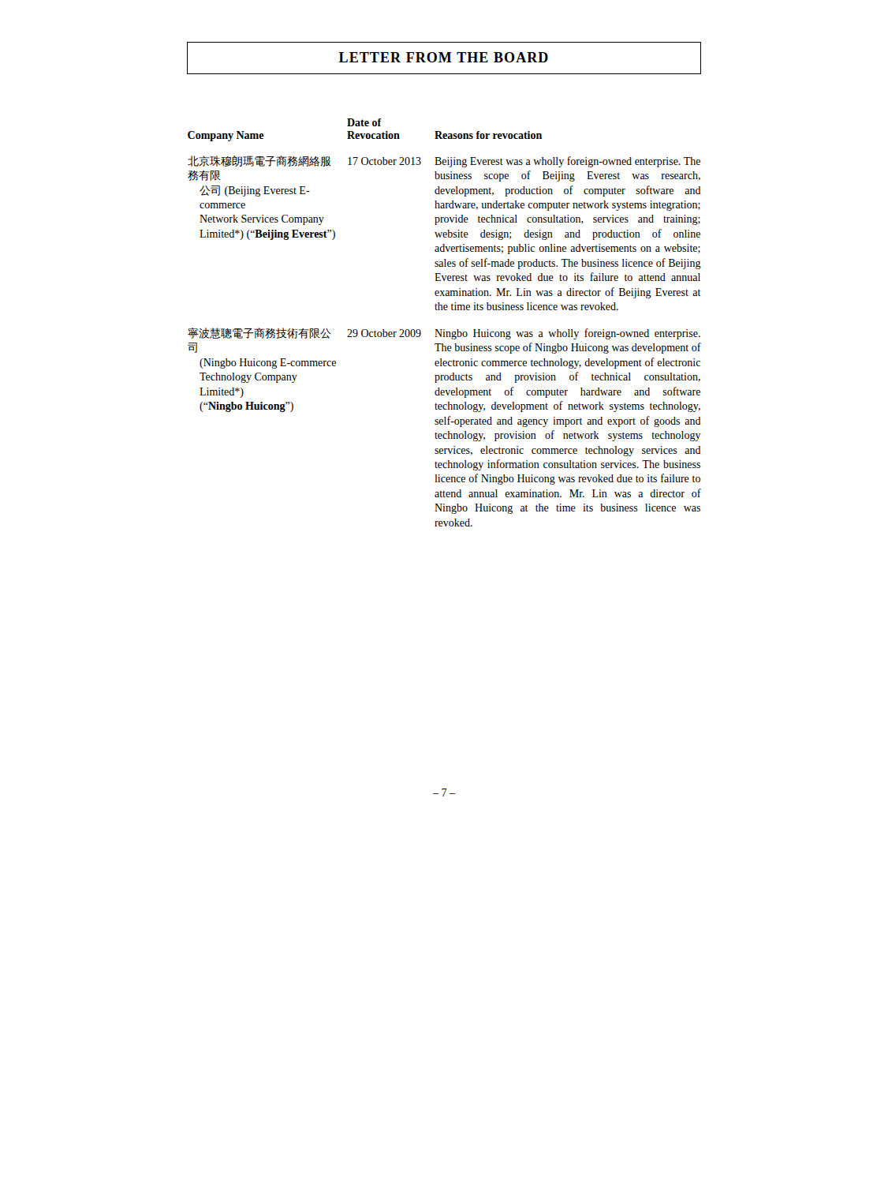LETTER FROM THE BOARD
| Company Name | Date of Revocation | Reasons for revocation |
| --- | --- | --- |
| 北京珠穆朗瑪電子商務網絡服務有限 公司 (Beijing Everest E-commerce Network Services Company Limited*) (“ Beijing Everest ”) | 17 October 2013 | Beijing Everest was a wholly foreign-owned enterprise. The business scope of Beijing Everest was research, development, production of computer software and hardware, undertake computer network systems integration; provide technical consultation, services and training; website design; design and production of online advertisements; public online advertisements on a website; sales of self-made products. The business licence of Beijing Everest was revoked due to its failure to attend annual examination. Mr. Lin was a director of Beijing Everest at the time its business licence was revoked. |
| 寧波慧聰電子商務技術有限公司 (Ningbo Huicong E-commerce Technology Company Limited*) (“ Ningbo Huicong ”) | 29 October 2009 | Ningbo Huicong was a wholly foreign-owned enterprise. The business scope of Ningbo Huicong was development of electronic commerce technology, development of electronic products and provision of technical consultation, development of computer hardware and software technology, development of network systems technology, self-operated and agency import and export of goods and technology, provision of network systems technology services, electronic commerce technology services and technology information consultation services. The business licence of Ningbo Huicong was revoked due to its failure to attend annual examination. Mr. Lin was a director of Ningbo Huicong at the time its business licence was revoked. |
– 7 –